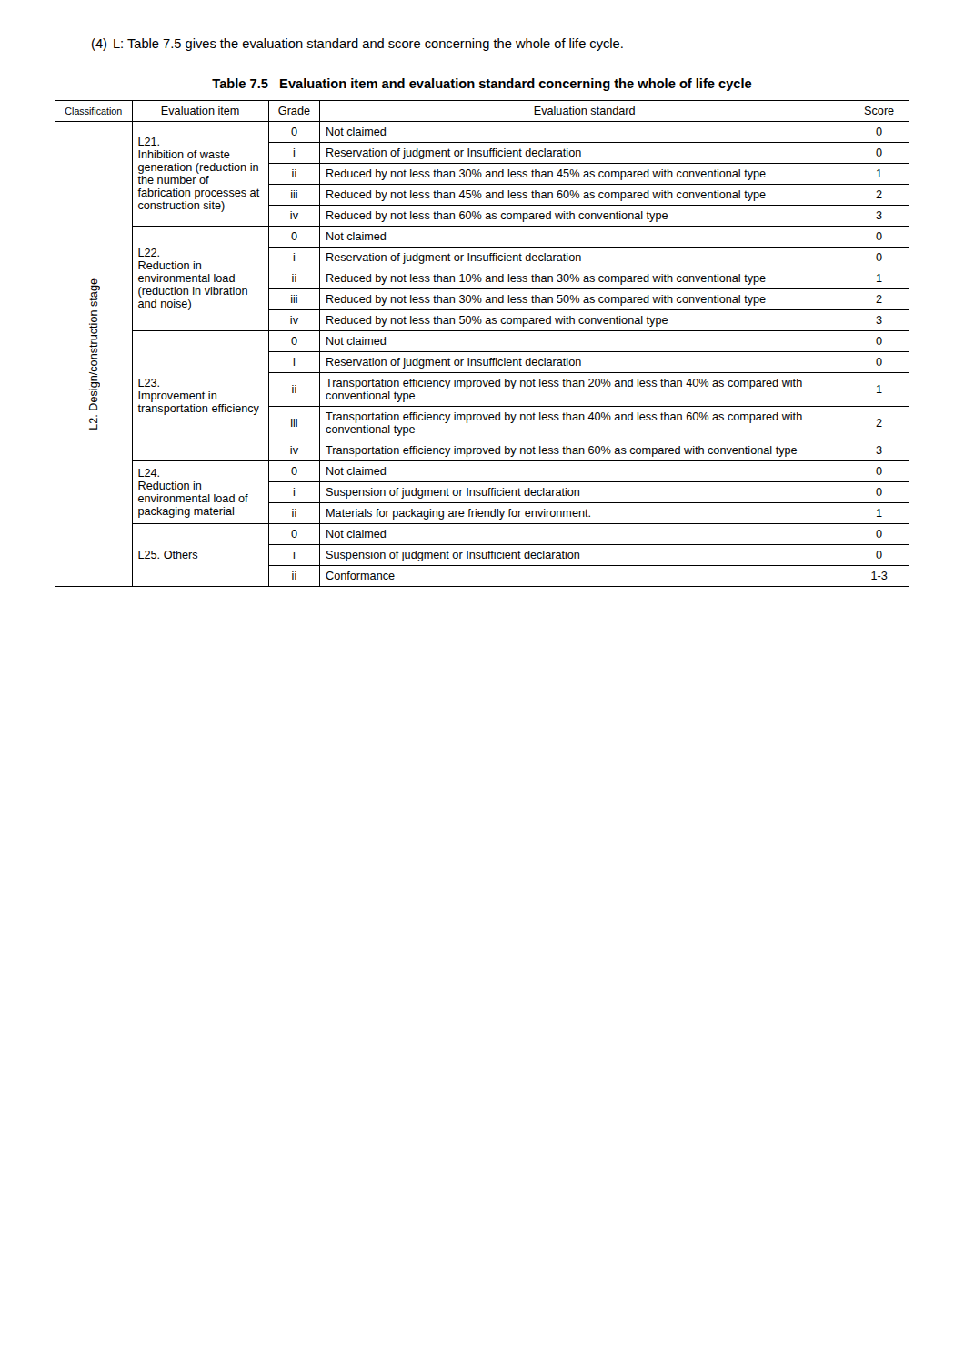(4) L: Table 7.5 gives the evaluation standard and score concerning the whole of life cycle.
Table 7.5 Evaluation item and evaluation standard concerning the whole of life cycle
| Classification | Evaluation item | Grade | Evaluation standard | Score |
| --- | --- | --- | --- | --- |
| L2. Design/construction stage | L21. Inhibition of waste generation (reduction in the number of fabrication processes at construction site) | 0 | Not claimed | 0 |
| i | Reservation of judgment or Insufficient declaration | 0 |
| ii | Reduced by not less than 30% and less than 45% as compared with conventional type | 1 |
| iii | Reduced by not less than 45% and less than 60% as compared with conventional type | 2 |
| iv | Reduced by not less than 60% as compared with conventional type | 3 |
| L22. Reduction in environmental load (reduction in vibration and noise) | 0 | Not claimed | 0 |
| i | Reservation of judgment or Insufficient declaration | 0 |
| ii | Reduced by not less than 10% and less than 30% as compared with conventional type | 1 |
| iii | Reduced by not less than 30% and less than 50% as compared with conventional type | 2 |
| iv | Reduced by not less than 50% as compared with conventional type | 3 |
| L23. Improvement in transportation efficiency | 0 | Not claimed | 0 |
| i | Reservation of judgment or Insufficient declaration | 0 |
| ii | Transportation efficiency improved by not less than 20% and less than 40% as compared with conventional type | 1 |
| iii | Transportation efficiency improved by not less than 40% and less than 60% as compared with conventional type | 2 |
| iv | Transportation efficiency improved by not less than 60% as compared with conventional type | 3 |
| L24. Reduction in environmental load of packaging material | 0 | Not claimed | 0 |
| i | Suspension of judgment or Insufficient declaration | 0 |
| ii | Materials for packaging are friendly for environment. | 1 |
| L25. Others | 0 | Not claimed | 0 |
| i | Suspension of judgment or Insufficient declaration | 0 |
| ii | Conformance | 1-3 |